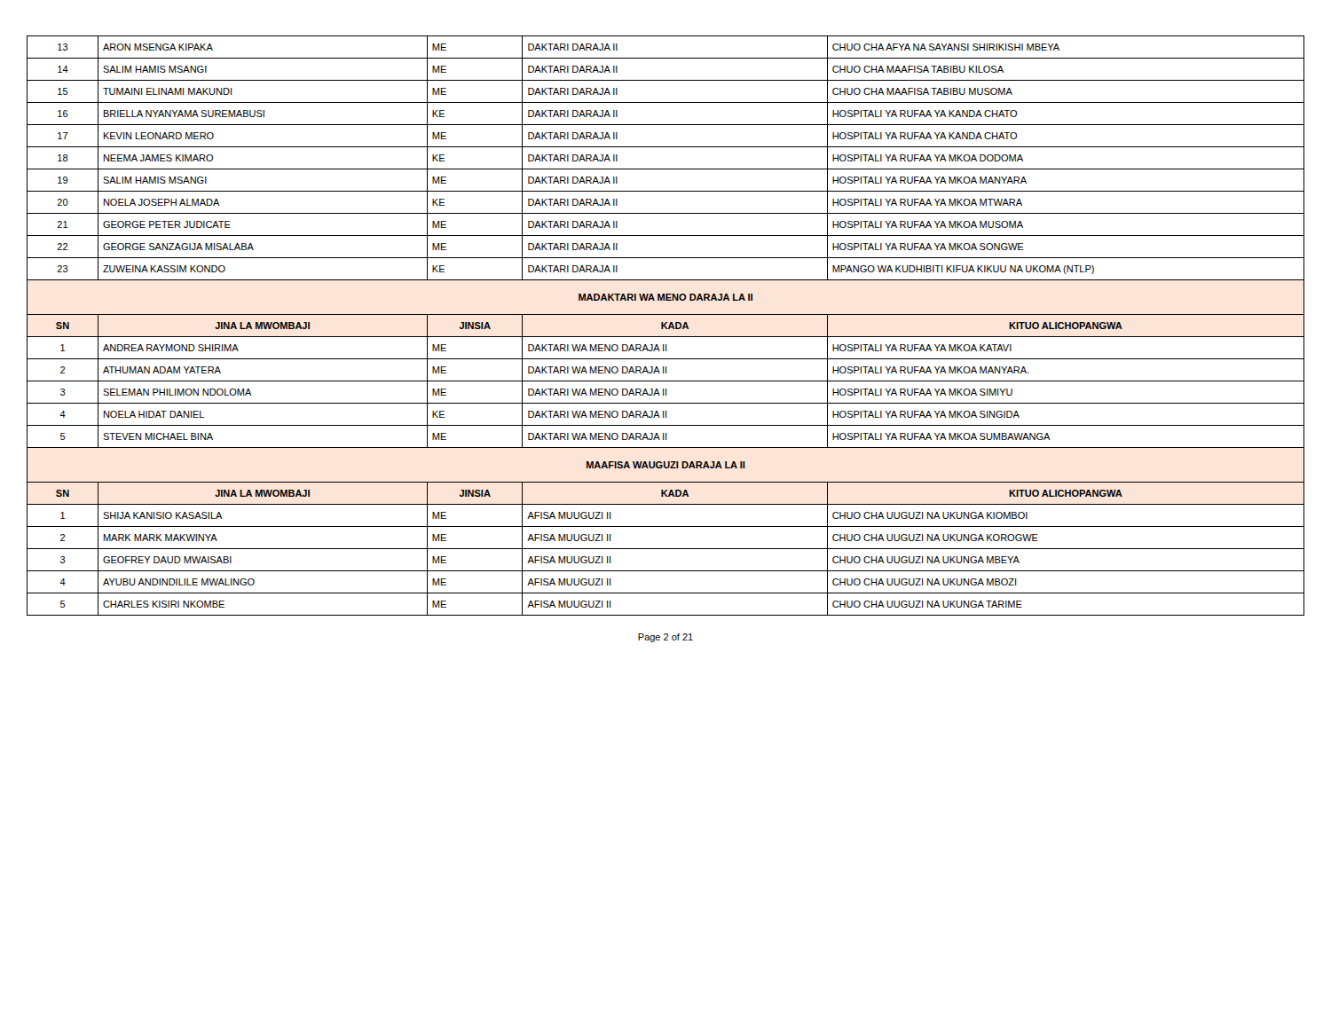| 13 | ARON MSENGA KIPAKA | ME | DAKTARI DARAJA II | CHUO CHA AFYA NA SAYANSI SHIRIKISHI MBEYA |
| 14 | SALIM HAMIS MSANGI | ME | DAKTARI DARAJA II | CHUO CHA MAAFISA TABIBU KILOSA |
| 15 | TUMAINI ELINAMI MAKUNDI | ME | DAKTARI DARAJA II | CHUO CHA MAAFISA TABIBU MUSOMA |
| 16 | BRIELLA NYANYAMA SUREMABUSI | KE | DAKTARI DARAJA II | HOSPITALI YA RUFAA YA KANDA CHATO |
| 17 | KEVIN LEONARD MERO | ME | DAKTARI DARAJA II | HOSPITALI YA RUFAA YA KANDA CHATO |
| 18 | NEEMA JAMES KIMARO | KE | DAKTARI DARAJA II | HOSPITALI YA RUFAA YA MKOA DODOMA |
| 19 | SALIM HAMIS MSANGI | ME | DAKTARI DARAJA II | HOSPITALI YA RUFAA YA MKOA MANYARA |
| 20 | NOELA JOSEPH ALMADA | KE | DAKTARI DARAJA II | HOSPITALI YA RUFAA YA MKOA MTWARA |
| 21 | GEORGE PETER JUDICATE | ME | DAKTARI DARAJA II | HOSPITALI YA RUFAA YA MKOA MUSOMA |
| 22 | GEORGE SANZAGIJA MISALABA | ME | DAKTARI DARAJA II | HOSPITALI YA RUFAA YA MKOA SONGWE |
| 23 | ZUWEINA KASSIM KONDO | KE | DAKTARI DARAJA II | MPANGO WA KUDHIBITI KIFUA KIKUU NA UKOMA (NTLP) |
| MADAKTARI WA MENO DARAJA LA II |
| SN | JINA LA MWOMBAJI | JINSIA | KADA | KITUO ALICHOPANGWA |
| 1 | ANDREA RAYMOND SHIRIMA | ME | DAKTARI WA MENO DARAJA II | HOSPITALI YA RUFAA YA MKOA KATAVI |
| 2 | ATHUMAN ADAM YATERA | ME | DAKTARI WA MENO DARAJA II | HOSPITALI YA RUFAA YA MKOA MANYARA. |
| 3 | SELEMAN PHILIMON NDOLOMA | ME | DAKTARI WA MENO DARAJA II | HOSPITALI YA RUFAA YA MKOA SIMIYU |
| 4 | NOELA HIDAT DANIEL | KE | DAKTARI WA MENO DARAJA II | HOSPITALI YA RUFAA YA MKOA SINGIDA |
| 5 | STEVEN MICHAEL BINA | ME | DAKTARI WA MENO DARAJA II | HOSPITALI YA RUFAA YA MKOA SUMBAWANGA |
| MAAFISA WAUGUZI DARAJA LA II |
| SN | JINA LA MWOMBAJI | JINSIA | KADA | KITUO ALICHOPANGWA |
| 1 | SHIJA KANISIO KASASILA | ME | AFISA MUUGUZI II | CHUO CHA UUGUZI NA UKUNGA KIOMBOI |
| 2 | MARK MARK MAKWINYA | ME | AFISA MUUGUZI II | CHUO CHA UUGUZI NA UKUNGA KOROGWE |
| 3 | GEOFREY DAUD MWAISABI | ME | AFISA MUUGUZI II | CHUO CHA UUGUZI NA UKUNGA MBEYA |
| 4 | AYUBU ANDINDILILE MWALINGO | ME | AFISA MUUGUZI II | CHUO CHA UUGUZI NA UKUNGA MBOZI |
| 5 | CHARLES KISIRI NKOMBE | ME | AFISA MUUGUZI II | CHUO CHA UUGUZI NA UKUNGA TARIME |
Page 2 of 21